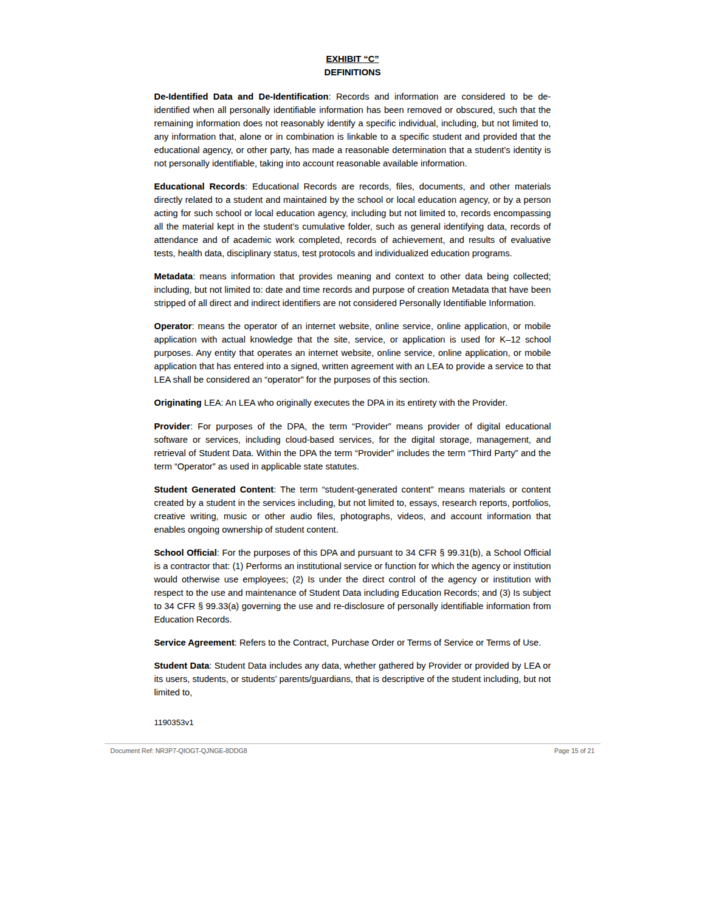EXHIBIT “C”
DEFINITIONS
De-Identified Data and De-Identification: Records and information are considered to be de-identified when all personally identifiable information has been removed or obscured, such that the remaining information does not reasonably identify a specific individual, including, but not limited to, any information that, alone or in combination is linkable to a specific student and provided that the educational agency, or other party, has made a reasonable determination that a student’s identity is not personally identifiable, taking into account reasonable available information.
Educational Records: Educational Records are records, files, documents, and other materials directly related to a student and maintained by the school or local education agency, or by a person acting for such school or local education agency, including but not limited to, records encompassing all the material kept in the student’s cumulative folder, such as general identifying data, records of attendance and of academic work completed, records of achievement, and results of evaluative tests, health data, disciplinary status, test protocols and individualized education programs.
Metadata: means information that provides meaning and context to other data being collected; including, but not limited to: date and time records and purpose of creation Metadata that have been stripped of all direct and indirect identifiers are not considered Personally Identifiable Information.
Operator: means the operator of an internet website, online service, online application, or mobile application with actual knowledge that the site, service, or application is used for K–12 school purposes. Any entity that operates an internet website, online service, online application, or mobile application that has entered into a signed, written agreement with an LEA to provide a service to that LEA shall be considered an “operator” for the purposes of this section.
Originating LEA: An LEA who originally executes the DPA in its entirety with the Provider.
Provider: For purposes of the DPA, the term “Provider” means provider of digital educational software or services, including cloud-based services, for the digital storage, management, and retrieval of Student Data. Within the DPA the term “Provider” includes the term “Third Party” and the term “Operator” as used in applicable state statutes.
Student Generated Content: The term “student-generated content” means materials or content created by a student in the services including, but not limited to, essays, research reports, portfolios, creative writing, music or other audio files, photographs, videos, and account information that enables ongoing ownership of student content.
School Official: For the purposes of this DPA and pursuant to 34 CFR § 99.31(b), a School Official is a contractor that: (1) Performs an institutional service or function for which the agency or institution would otherwise use employees; (2) Is under the direct control of the agency or institution with respect to the use and maintenance of Student Data including Education Records; and (3) Is subject to 34 CFR § 99.33(a) governing the use and re-disclosure of personally identifiable information from Education Records.
Service Agreement: Refers to the Contract, Purchase Order or Terms of Service or Terms of Use.
Student Data: Student Data includes any data, whether gathered by Provider or provided by LEA or its users, students, or students’ parents/guardians, that is descriptive of the student including, but not limited to,
1190353v1
Document Ref: NR3P7-QIOGT-QJNGE-8DDG8 Page 15 of 21